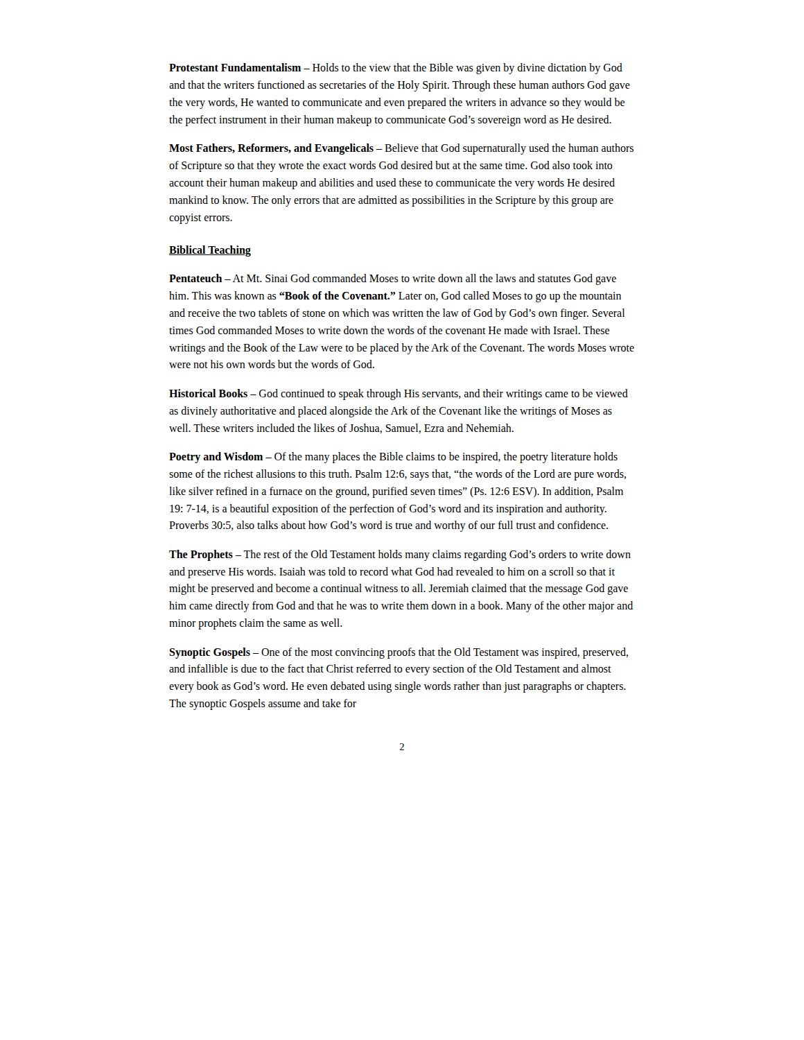Protestant Fundamentalism – Holds to the view that the Bible was given by divine dictation by God and that the writers functioned as secretaries of the Holy Spirit. Through these human authors God gave the very words, He wanted to communicate and even prepared the writers in advance so they would be the perfect instrument in their human makeup to communicate God’s sovereign word as He desired.
Most Fathers, Reformers, and Evangelicals – Believe that God supernaturally used the human authors of Scripture so that they wrote the exact words God desired but at the same time. God also took into account their human makeup and abilities and used these to communicate the very words He desired mankind to know. The only errors that are admitted as possibilities in the Scripture by this group are copyist errors.
Biblical Teaching
Pentateuch – At Mt. Sinai God commanded Moses to write down all the laws and statutes God gave him. This was known as “Book of the Covenant.” Later on, God called Moses to go up the mountain and receive the two tablets of stone on which was written the law of God by God’s own finger. Several times God commanded Moses to write down the words of the covenant He made with Israel. These writings and the Book of the Law were to be placed by the Ark of the Covenant. The words Moses wrote were not his own words but the words of God.
Historical Books – God continued to speak through His servants, and their writings came to be viewed as divinely authoritative and placed alongside the Ark of the Covenant like the writings of Moses as well. These writers included the likes of Joshua, Samuel, Ezra and Nehemiah.
Poetry and Wisdom – Of the many places the Bible claims to be inspired, the poetry literature holds some of the richest allusions to this truth. Psalm 12:6, says that, “the words of the Lord are pure words, like silver refined in a furnace on the ground, purified seven times” (Ps. 12:6 ESV). In addition, Psalm 19: 7-14, is a beautiful exposition of the perfection of God’s word and its inspiration and authority. Proverbs 30:5, also talks about how God’s word is true and worthy of our full trust and confidence.
The Prophets – The rest of the Old Testament holds many claims regarding God’s orders to write down and preserve His words. Isaiah was told to record what God had revealed to him on a scroll so that it might be preserved and become a continual witness to all. Jeremiah claimed that the message God gave him came directly from God and that he was to write them down in a book. Many of the other major and minor prophets claim the same as well.
Synoptic Gospels – One of the most convincing proofs that the Old Testament was inspired, preserved, and infallible is due to the fact that Christ referred to every section of the Old Testament and almost every book as God’s word. He even debated using single words rather than just paragraphs or chapters. The synoptic Gospels assume and take for
2